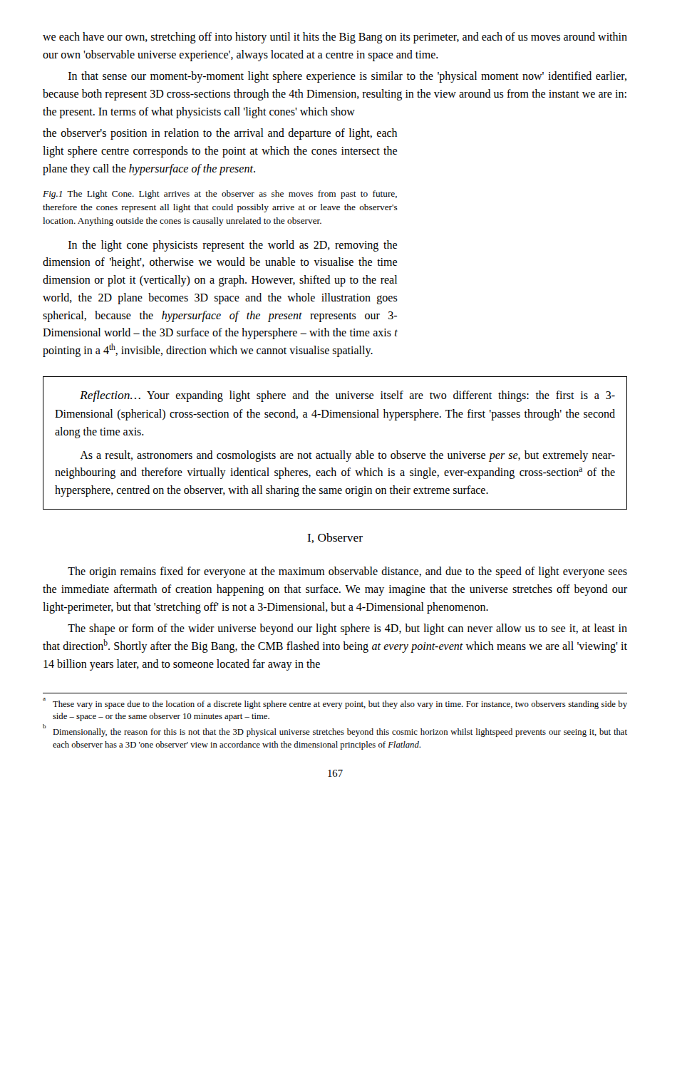we each have our own, stretching off into history until it hits the Big Bang on its perimeter, and each of us moves around within our own 'observable universe experience', always located at a centre in space and time.
In that sense our moment-by-moment light sphere experience is similar to the 'physical moment now' identified earlier, because both represent 3D cross-sections through the 4th Dimension, resulting in the view around us from the instant we are in: the present. In terms of what physicists call 'light cones' which show
the observer's position in relation to the arrival and departure of light, each light sphere centre corresponds to the point at which the cones intersect the plane they call the hypersurface of the present.
Fig.1 The Light Cone. Light arrives at the observer as she moves from past to future, therefore the cones represent all light that could possibly arrive at or leave the observer's location. Anything outside the cones is causally unrelated to the observer.
In the light cone physicists represent the world as 2D, removing the dimension of 'height', otherwise we would be unable to visualise the time dimension or plot it (vertically) on a graph. However, shifted up to the real world, the 2D plane becomes 3D space and the whole illustration goes spherical, because the hypersurface of the present represents our 3-Dimensional world – the 3D surface of the hypersphere – with the time axis t pointing in a 4th, invisible, direction which we cannot visualise spatially.
Reflection… Your expanding light sphere and the universe itself are two different things: the first is a 3-Dimensional (spherical) cross-section of the second, a 4-Dimensional hypersphere. The first 'passes through' the second along the time axis.
As a result, astronomers and cosmologists are not actually able to observe the universe per se, but extremely near-neighbouring and therefore virtually identical spheres, each of which is a single, ever-expanding cross-sectiona of the hypersphere, centred on the observer, with all sharing the same origin on their extreme surface.
I, Observer
The origin remains fixed for everyone at the maximum observable distance, and due to the speed of light everyone sees the immediate aftermath of creation happening on that surface. We may imagine that the universe stretches off beyond our light-perimeter, but that 'stretching off' is not a 3-Dimensional, but a 4-Dimensional phenomenon.
The shape or form of the wider universe beyond our light sphere is 4D, but light can never allow us to see it, at least in that directionb. Shortly after the Big Bang, the CMB flashed into being at every point-event which means we are all 'viewing' it 14 billion years later, and to someone located far away in the
a These vary in space due to the location of a discrete light sphere centre at every point, but they also vary in time. For instance, two observers standing side by side – space – or the same observer 10 minutes apart – time.
b Dimensionally, the reason for this is not that the 3D physical universe stretches beyond this cosmic horizon whilst lightspeed prevents our seeing it, but that each observer has a 3D 'one observer' view in accordance with the dimensional principles of Flatland.
167